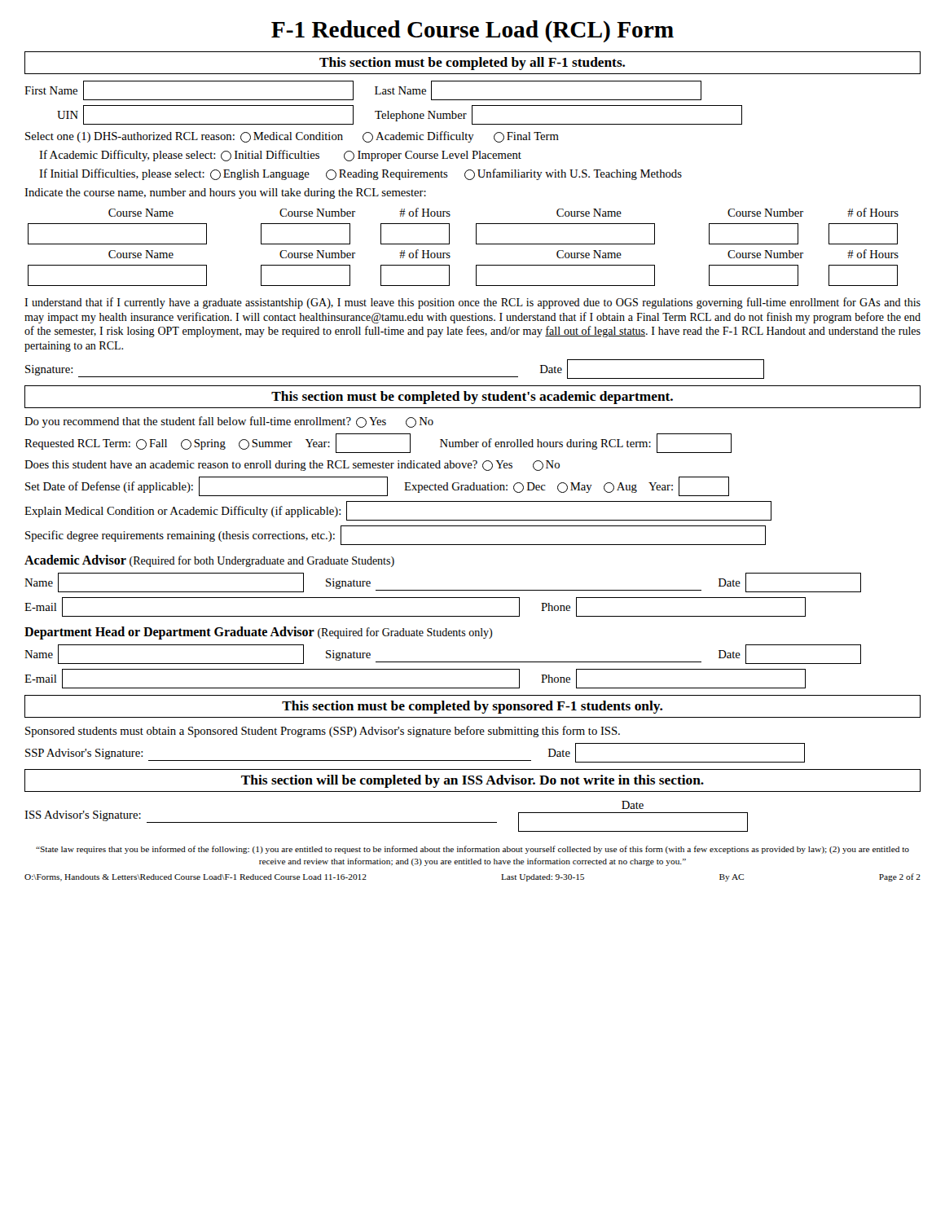F-1 Reduced Course Load (RCL) Form
This section must be completed by all F-1 students.
First Name Last Name
UIN Telephone Number
Select one (1) DHS-authorized RCL reason: Medical Condition Academic Difficulty Final Term
If Academic Difficulty, please select: Initial Difficulties Improper Course Level Placement
If Initial Difficulties, please select: English Language Reading Requirements Unfamiliarity with U.S. Teaching Methods
Indicate the course name, number and hours you will take during the RCL semester:
| Course Name | Course Number | # of Hours | Course Name | Course Number | # of Hours |
| Course Name | Course Number | # of Hours | Course Name | Course Number | # of Hours |
I understand that if I currently have a graduate assistantship (GA), I must leave this position once the RCL is approved due to OGS regulations governing full-time enrollment for GAs and this may impact my health insurance verification. I will contact healthinsurance@tamu.edu with questions. I understand that if I obtain a Final Term RCL and do not finish my program before the end of the semester, I risk losing OPT employment, may be required to enroll full-time and pay late fees, and/or may fall out of legal status. I have read the F-1 RCL Handout and understand the rules pertaining to an RCL.
Signature: Date
This section must be completed by student's academic department.
Do you recommend that the student fall below full-time enrollment? Yes No
Requested RCL Term: Fall Spring Summer Year: Number of enrolled hours during RCL term:
Does this student have an academic reason to enroll during the RCL semester indicated above? Yes No
Set Date of Defense (if applicable): Expected Graduation: Dec May Aug Year:
Explain Medical Condition or Academic Difficulty (if applicable):
Specific degree requirements remaining (thesis corrections, etc.):
Academic Advisor (Required for both Undergraduate and Graduate Students)
Name Signature Date
E-mail Phone
Department Head or Department Graduate Advisor (Required for Graduate Students only)
Name Signature Date
E-mail Phone
This section must be completed by sponsored F-1 students only.
Sponsored students must obtain a Sponsored Student Programs (SSP) Advisor's signature before submitting this form to ISS.
SSP Advisor's Signature: Date
This section will be completed by an ISS Advisor. Do not write in this section.
ISS Advisor's Signature:
Date
“State law requires that you be informed of the following: (1) you are entitled to request to be informed about the information about yourself collected by use of this form (with a few exceptions as provided by law); (2) you are entitled to receive and review that information; and (3) you are entitled to have the information corrected at no charge to you.”
O:\Forms, Handouts & Letters\Reduced Course Load\F-1 Reduced Course Load 11-16-2012 Last Updated: 9-30-15 By AC Page 2 of 2